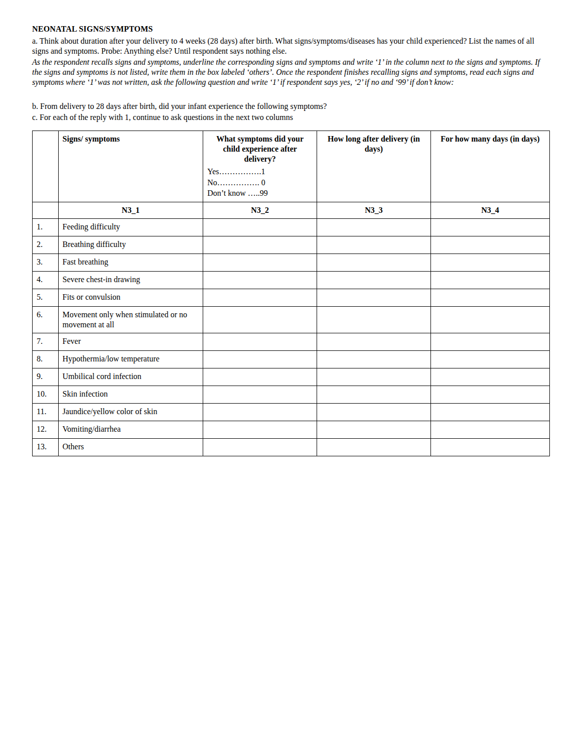NEONATAL SIGNS/SYMPTOMS
a. Think about duration after your delivery to 4 weeks (28 days) after birth. What signs/symptoms/diseases has your child experienced? List the names of all signs and symptoms. Probe: Anything else? Until respondent says nothing else.
As the respondent recalls signs and symptoms, underline the corresponding signs and symptoms and write ‘1’ in the column next to the signs and symptoms. If the signs and symptoms is not listed, write them in the box labeled ‘others’. Once the respondent finishes recalling signs and symptoms, read each signs and symptoms where ‘1’ was not written, ask the following question and write ‘1’ if respondent says yes, ‘2’ if no and ‘99’ if don’t know:
b. From delivery to 28 days after birth, did your infant experience the following symptoms?
c. For each of the reply with 1, continue to ask questions in the next two columns
| | Signs/ symptoms | What symptoms did your child experience after delivery? Yes…………….1 No……………. 0 Don’t know …..99 | How long after delivery (in days) | For how many days (in days) |
| --- | --- | --- | --- | --- |
| | N3_1 | N3_2 | N3_3 | N3_4 |
| 1. | Feeding difficulty | | | |
| 2. | Breathing difficulty | | | |
| 3. | Fast breathing | | | |
| 4. | Severe chest-in drawing | | | |
| 5. | Fits or convulsion | | | |
| 6. | Movement only when stimulated or no movement at all | | | |
| 7. | Fever | | | |
| 8. | Hypothermia/low temperature | | | |
| 9. | Umbilical cord infection | | | |
| 10. | Skin infection | | | |
| 11. | Jaundice/yellow color of skin | | | |
| 12. | Vomiting/diarrhea | | | |
| 13. | Others | | | |